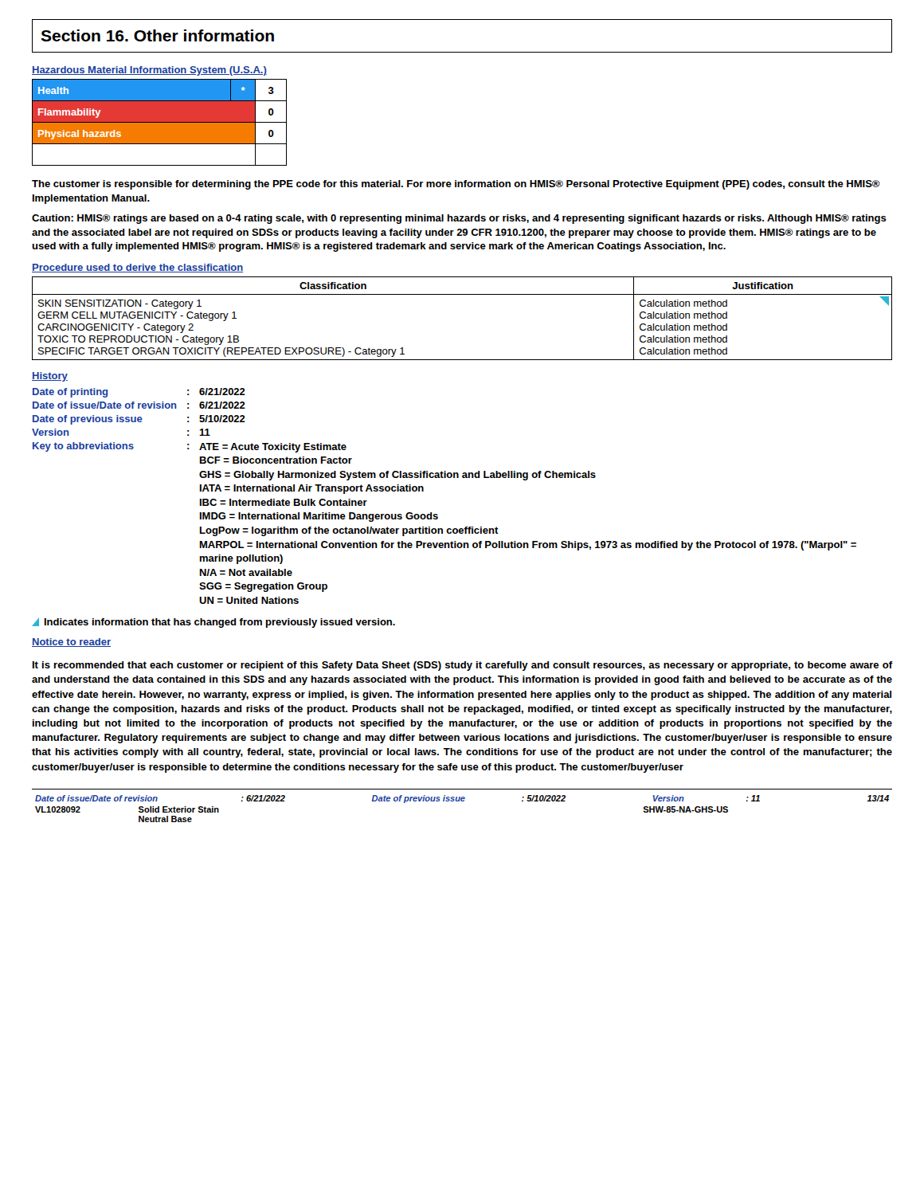Section 16. Other information
Hazardous Material Information System (U.S.A.)
| Health | * | 3 |
| Flammability | 0 |
| Physical hazards | 0 |
The customer is responsible for determining the PPE code for this material. For more information on HMIS® Personal Protective Equipment (PPE) codes, consult the HMIS® Implementation Manual.
Caution: HMIS® ratings are based on a 0-4 rating scale, with 0 representing minimal hazards or risks, and 4 representing significant hazards or risks. Although HMIS® ratings and the associated label are not required on SDSs or products leaving a facility under 29 CFR 1910.1200, the preparer may choose to provide them. HMIS® ratings are to be used with a fully implemented HMIS® program. HMIS® is a registered trademark and service mark of the American Coatings Association, Inc.
Procedure used to derive the classification
| Classification | Justification |
| --- | --- |
| SKIN SENSITIZATION - Category 1 GERM CELL MUTAGENICITY - Category 1 CARCINOGENICITY - Category 2 TOXIC TO REPRODUCTION - Category 1B SPECIFIC TARGET ORGAN TOXICITY (REPEATED EXPOSURE) - Category 1 | Calculation method Calculation method Calculation method Calculation method Calculation method |
History
| Date of printing | : | 6/21/2022 |
| Date of issue/Date of revision | : | 6/21/2022 |
| Date of previous issue | : | 5/10/2022 |
| Version | : | 11 |
| Key to abbreviations | : | ATE = Acute Toxicity Estimate BCF = Bioconcentration Factor GHS = Globally Harmonized System of Classification and Labelling of Chemicals IATA = International Air Transport Association IBC = Intermediate Bulk Container IMDG = International Maritime Dangerous Goods LogPow = logarithm of the octanol/water partition coefficient MARPOL = International Convention for the Prevention of Pollution From Ships, 1973 as modified by the Protocol of 1978. ("Marpol" = marine pollution) N/A = Not available SGG = Segregation Group UN = United Nations |
Indicates information that has changed from previously issued version.
Notice to reader
It is recommended that each customer or recipient of this Safety Data Sheet (SDS) study it carefully and consult resources, as necessary or appropriate, to become aware of and understand the data contained in this SDS and any hazards associated with the product. This information is provided in good faith and believed to be accurate as of the effective date herein. However, no warranty, express or implied, is given. The information presented here applies only to the product as shipped. The addition of any material can change the composition, hazards and risks of the product. Products shall not be repackaged, modified, or tinted except as specifically instructed by the manufacturer, including but not limited to the incorporation of products not specified by the manufacturer, or the use or addition of products in proportions not specified by the manufacturer. Regulatory requirements are subject to change and may differ between various locations and jurisdictions. The customer/buyer/user is responsible to ensure that his activities comply with all country, federal, state, provincial or local laws. The conditions for use of the product are not under the control of the manufacturer; the customer/buyer/user is responsible to determine the conditions necessary for the safe use of this product. The customer/buyer/user
| Date of issue/Date of revision | : 6/21/2022 | Date of previous issue | : 5/10/2022 | Version | : 11 | 13/14 |
| VL1028092 | Solid Exterior Stain Neutral Base | SHW-85-NA-GHS-US |